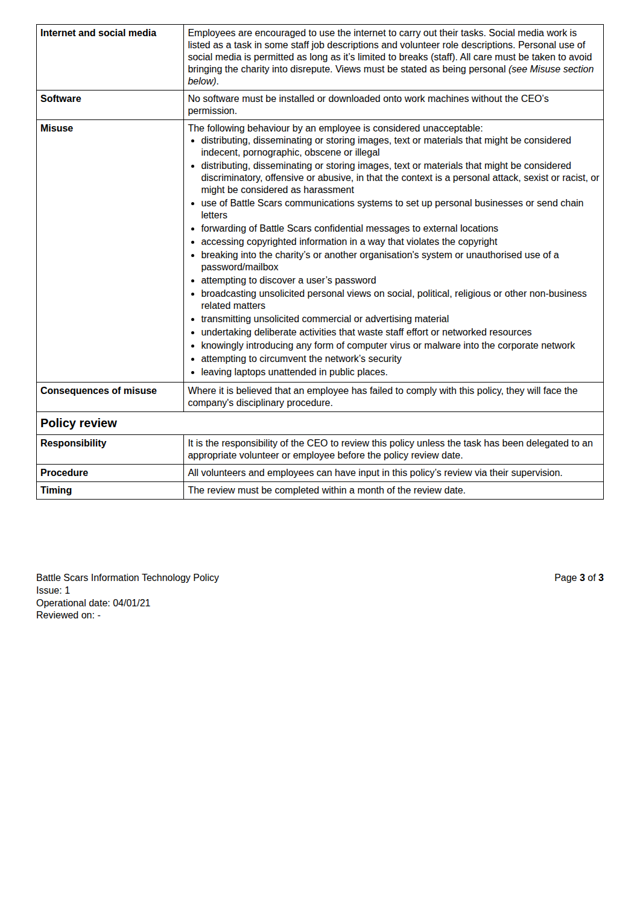| Internet and social media | Employees are encouraged to use the internet to carry out their tasks. Social media work is listed as a task in some staff job descriptions and volunteer role descriptions. Personal use of social media is permitted as long as it’s limited to breaks (staff). All care must be taken to avoid bringing the charity into disrepute. Views must be stated as being personal (see Misuse section below) . |
| Software | No software must be installed or downloaded onto work machines without the CEO’s permission. |
| Misuse | The following behaviour by an employee is considered unacceptable: distributing, disseminating or storing images, text or materials that might be considered indecent, pornographic, obscene or illegal distributing, disseminating or storing images, text or materials that might be considered discriminatory, offensive or abusive, in that the context is a personal attack, sexist or racist, or might be considered as harassment use of Battle Scars communications systems to set up personal businesses or send chain letters forwarding of Battle Scars confidential messages to external locations accessing copyrighted information in a way that violates the copyright breaking into the charity’s or another organisation's system or unauthorised use of a password/mailbox attempting to discover a user’s password broadcasting unsolicited personal views on social, political, religious or other non-business related matters transmitting unsolicited commercial or advertising material undertaking deliberate activities that waste staff effort or networked resources knowingly introducing any form of computer virus or malware into the corporate network attempting to circumvent the network’s security leaving laptops unattended in public places. |
| Consequences of misuse | Where it is believed that an employee has failed to comply with this policy, they will face the company's disciplinary procedure. |
| Policy review |
| Responsibility | It is the responsibility of the CEO to review this policy unless the task has been delegated to an appropriate volunteer or employee before the policy review date. |
| Procedure | All volunteers and employees can have input in this policy’s review via their supervision. |
| Timing | The review must be completed within a month of the review date. |
Battle Scars Information Technology Policy Page 3 of 3
Issue: 1
Operational date: 04/01/21
Reviewed on: -